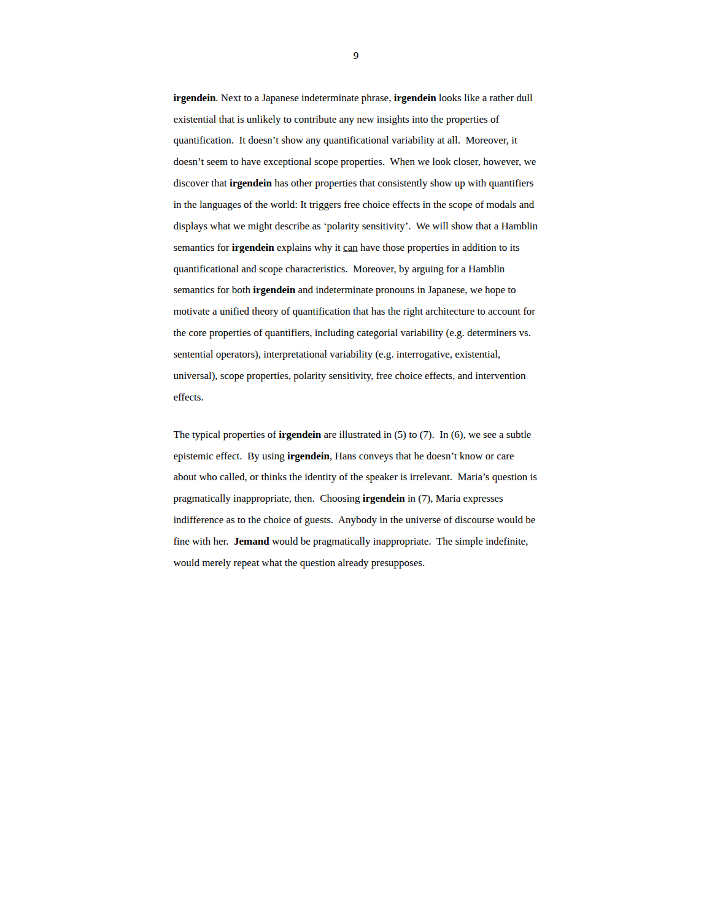9
irgendein. Next to a Japanese indeterminate phrase, irgendein looks like a rather dull existential that is unlikely to contribute any new insights into the properties of quantification. It doesn’t show any quantificational variability at all. Moreover, it doesn’t seem to have exceptional scope properties. When we look closer, however, we discover that irgendein has other properties that consistently show up with quantifiers in the languages of the world: It triggers free choice effects in the scope of modals and displays what we might describe as ‘polarity sensitivity’. We will show that a Hamblin semantics for irgendein explains why it can have those properties in addition to its quantificational and scope characteristics. Moreover, by arguing for a Hamblin semantics for both irgendein and indeterminate pronouns in Japanese, we hope to motivate a unified theory of quantification that has the right architecture to account for the core properties of quantifiers, including categorial variability (e.g. determiners vs. sentential operators), interpretational variability (e.g. interrogative, existential, universal), scope properties, polarity sensitivity, free choice effects, and intervention effects.
The typical properties of irgendein are illustrated in (5) to (7). In (6), we see a subtle epistemic effect. By using irgendein, Hans conveys that he doesn’t know or care about who called, or thinks the identity of the speaker is irrelevant. Maria’s question is pragmatically inappropriate, then. Choosing irgendein in (7), Maria expresses indifference as to the choice of guests. Anybody in the universe of discourse would be fine with her. Jemand would be pragmatically inappropriate. The simple indefinite, would merely repeat what the question already presupposes.